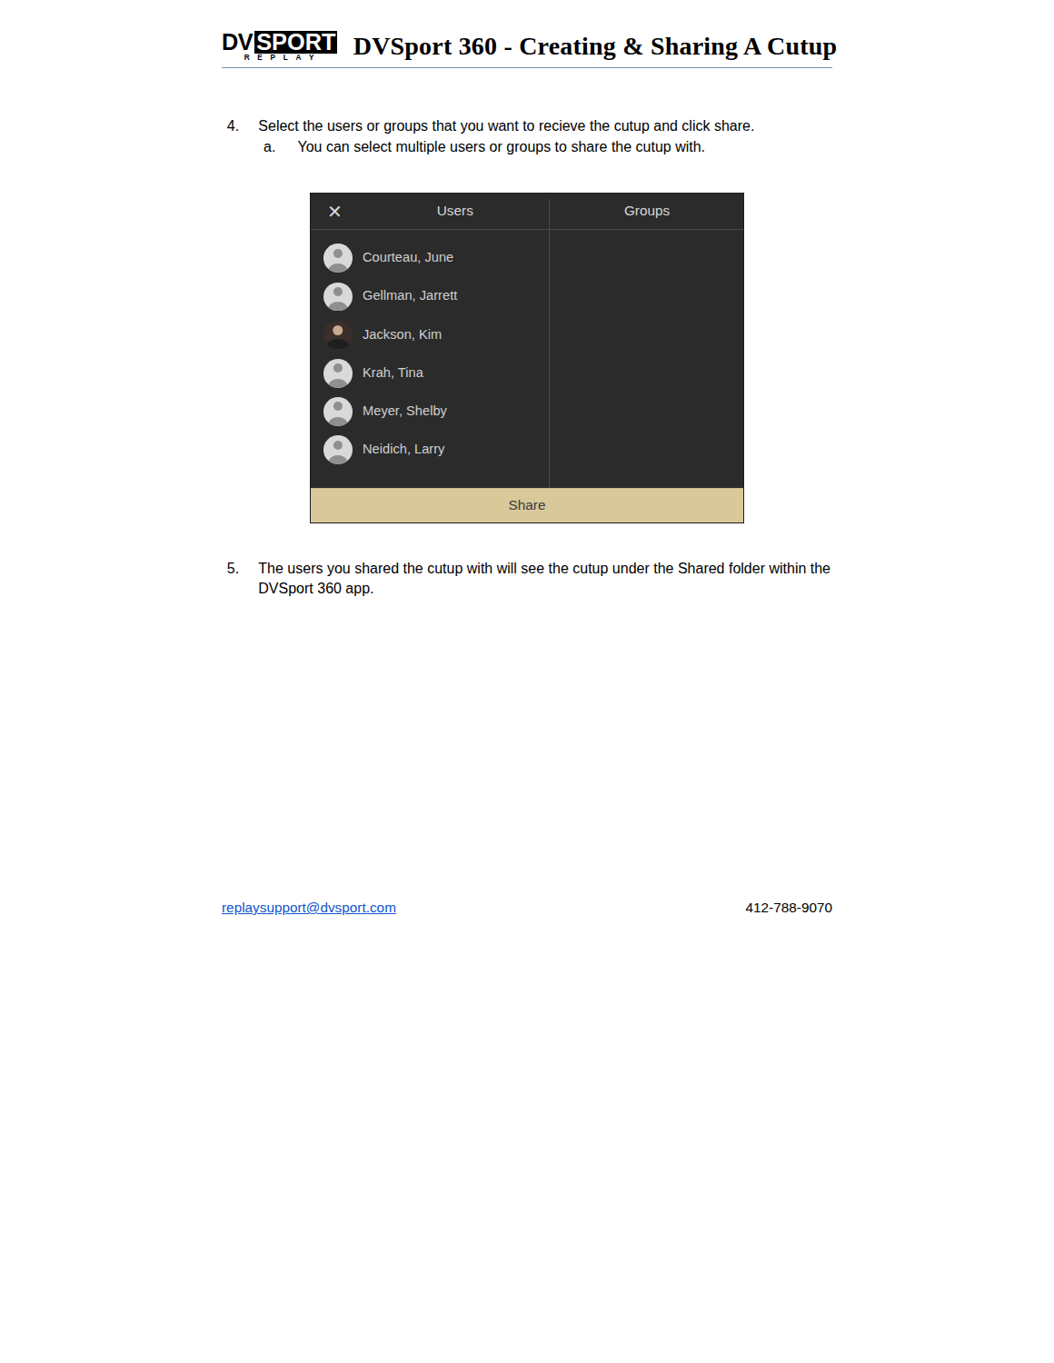DV SPORT
R E P L A Y
DVSport 360 - Creating & Sharing A Cutup
4. Select the users or groups that you want to recieve the cutup and click share.
a. You can select multiple users or groups to share the cutup with.
✕
Users
Groups
Courteau, June
Gellman, Jarrett
Jackson, Kim
Krah, Tina
Meyer, Shelby
Neidich, Larry
Share
5. The users you shared the cutup with will see the cutup under the Shared folder within the DVSport 360 app.
replaysupport@dvsport.com 412-788-9070